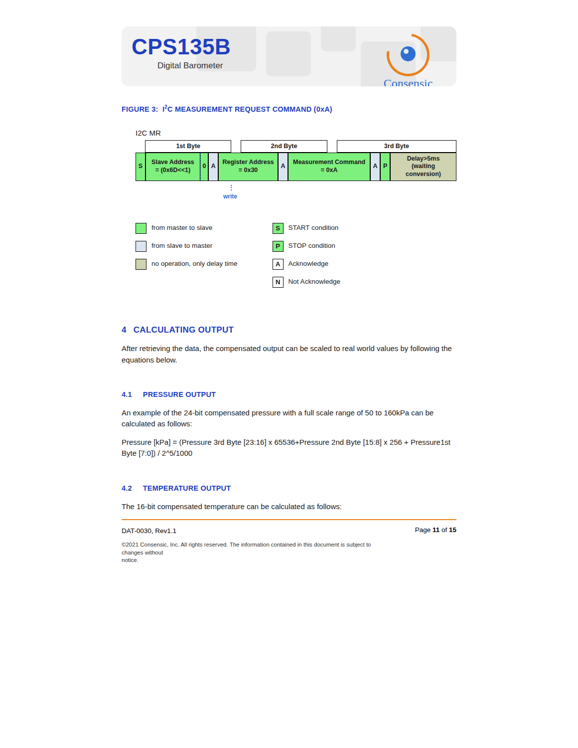CPS135B
Digital Barometer
Consensic
FIGURE 3: I2C MEASUREMENT REQUEST COMMAND (0xA)
I2C MR
1st Byte
2nd Byte
3rd Byte
S
Slave Address
= (0x6D<<1)
0
A
Register Address
= 0x30
A
Measurement Command
= 0xA
A
P
Delay>5ms
(waiting conversion)
⋮
write
from master to slave
from slave to master
no operation, only delay time
S START condition
P STOP condition
A Acknowledge
N Not Acknowledge
4 CALCULATING OUTPUT
After retrieving the data, the compensated output can be scaled to real world values by following the equations below.
4.1 PRESSURE OUTPUT
An example of the 24-bit compensated pressure with a full scale range of 50 to 160kPa can be calculated as follows:
Pressure [kPa] = (Pressure 3rd Byte [23:16] x 65536+Pressure 2nd Byte [15:8] x 256 + Pressure1st Byte [7:0]) / 2^5/1000
4.2 TEMPERATURE OUTPUT
The 16-bit compensated temperature can be calculated as follows:
Page 11 of 15
DAT-0030, Rev1.1
©2021 Consensic, Inc. All rights reserved. The information contained in this document is subject to changes without notice.